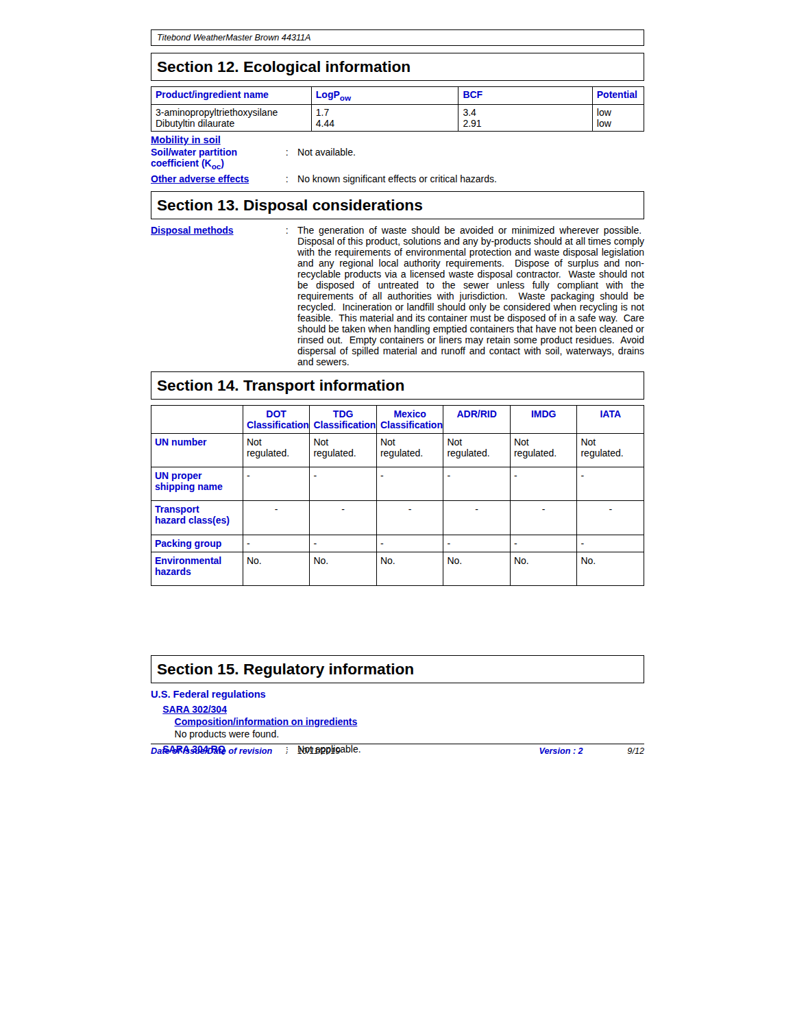Titebond WeatherMaster Brown 44311A
Section 12. Ecological information
| Product/ingredient name | LogP ow | BCF | Potential |
| --- | --- | --- | --- |
| 3-aminopropyltriethoxysilane Dibutyltin dilaurate | 1.7 4.44 | 3.4 2.91 | low low |
Mobility in soil
Soil/water partition
coefficient (Koc)
:
Not available.
Other adverse effects
:
No known significant effects or critical hazards.
Section 13. Disposal considerations
Disposal methods
:
The generation of waste should be avoided or minimized wherever possible. Disposal of this product, solutions and any by-products should at all times comply with the requirements of environmental protection and waste disposal legislation and any regional local authority requirements. Dispose of surplus and non-recyclable products via a licensed waste disposal contractor. Waste should not be disposed of untreated to the sewer unless fully compliant with the requirements of all authorities with jurisdiction. Waste packaging should be recycled. Incineration or landfill should only be considered when recycling is not feasible. This material and its container must be disposed of in a safe way. Care should be taken when handling emptied containers that have not been cleaned or rinsed out. Empty containers or liners may retain some product residues. Avoid dispersal of spilled material and runoff and contact with soil, waterways, drains and sewers.
Section 14. Transport information
| | DOT Classification | TDG Classification | Mexico Classification | ADR/RID | IMDG | IATA |
| --- | --- | --- | --- | --- | --- | --- |
| UN number | Not regulated. | Not regulated. | Not regulated. | Not regulated. | Not regulated. | Not regulated. |
| UN proper shipping name | - | - | - | - | - | - |
| Transport hazard class(es) | - | - | - | - | - | - |
| Packing group | - | - | - | - | - | - |
| Environmental hazards | No. | No. | No. | No. | No. | No. |
Section 15. Regulatory information
U.S. Federal regulations
SARA 302/304
Composition/information on ingredients
No products were found.
SARA 304 RQ
:
Not applicable.
Date of issue/Date of revision
:
10/11/2019
Version : 2
9/12